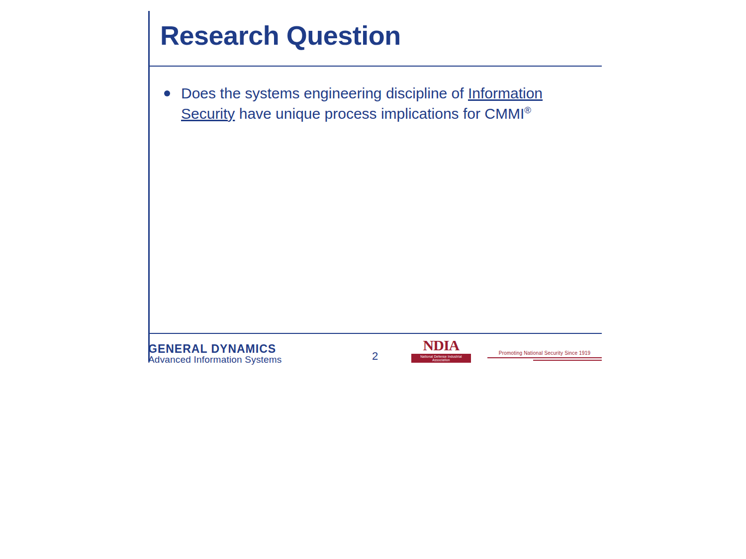Research Question
Does the systems engineering discipline of Information Security have unique process implications for CMMI®
GENERAL DYNAMICS
Advanced Information Systems
2
NDIA
National Defense Industrial Association
Promoting National Security Since 1919